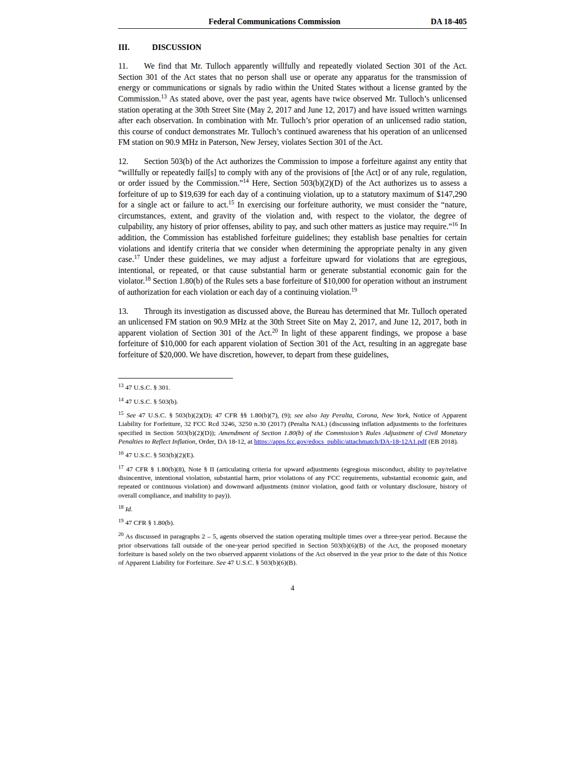Federal Communications Commission
DA 18-405
III. DISCUSSION
11. We find that Mr. Tulloch apparently willfully and repeatedly violated Section 301 of the Act. Section 301 of the Act states that no person shall use or operate any apparatus for the transmission of energy or communications or signals by radio within the United States without a license granted by the Commission.13 As stated above, over the past year, agents have twice observed Mr. Tulloch’s unlicensed station operating at the 30th Street Site (May 2, 2017 and June 12, 2017) and have issued written warnings after each observation. In combination with Mr. Tulloch’s prior operation of an unlicensed radio station, this course of conduct demonstrates Mr. Tulloch’s continued awareness that his operation of an unlicensed FM station on 90.9 MHz in Paterson, New Jersey, violates Section 301 of the Act.
12. Section 503(b) of the Act authorizes the Commission to impose a forfeiture against any entity that “willfully or repeatedly fail[s] to comply with any of the provisions of [the Act] or of any rule, regulation, or order issued by the Commission.”14 Here, Section 503(b)(2)(D) of the Act authorizes us to assess a forfeiture of up to $19,639 for each day of a continuing violation, up to a statutory maximum of $147,290 for a single act or failure to act.15 In exercising our forfeiture authority, we must consider the “nature, circumstances, extent, and gravity of the violation and, with respect to the violator, the degree of culpability, any history of prior offenses, ability to pay, and such other matters as justice may require.”16 In addition, the Commission has established forfeiture guidelines; they establish base penalties for certain violations and identify criteria that we consider when determining the appropriate penalty in any given case.17 Under these guidelines, we may adjust a forfeiture upward for violations that are egregious, intentional, or repeated, or that cause substantial harm or generate substantial economic gain for the violator.18 Section 1.80(b) of the Rules sets a base forfeiture of $10,000 for operation without an instrument of authorization for each violation or each day of a continuing violation.19
13. Through its investigation as discussed above, the Bureau has determined that Mr. Tulloch operated an unlicensed FM station on 90.9 MHz at the 30th Street Site on May 2, 2017, and June 12, 2017, both in apparent violation of Section 301 of the Act.20 In light of these apparent findings, we propose a base forfeiture of $10,000 for each apparent violation of Section 301 of the Act, resulting in an aggregate base forfeiture of $20,000. We have discretion, however, to depart from these guidelines,
13 47 U.S.C. § 301.
14 47 U.S.C. § 503(b).
15 See 47 U.S.C. § 503(b)(2)(D); 47 CFR §§ 1.80(b)(7), (9); see also Jay Peralta, Corona, New York, Notice of Apparent Liability for Forfeiture, 32 FCC Rcd 3246, 3250 n.30 (2017) (Peralta NAL) (discussing inflation adjustments to the forfeitures specified in Section 503(b)(2)(D)); Amendment of Section 1.80(b) of the Commission’s Rules Adjustment of Civil Monetary Penalties to Reflect Inflation, Order, DA 18-12, at https://apps.fcc.gov/edocs_public/attachmatch/DA-18-12A1.pdf (EB 2018).
16 47 U.S.C. § 503(b)(2)(E).
17 47 CFR § 1.80(b)(8), Note § II (articulating criteria for upward adjustments (egregious misconduct, ability to pay/relative disincentive, intentional violation, substantial harm, prior violations of any FCC requirements, substantial economic gain, and repeated or continuous violation) and downward adjustments (minor violation, good faith or voluntary disclosure, history of overall compliance, and inability to pay)).
18 Id.
19 47 CFR § 1.80(b).
20 As discussed in paragraphs 2 – 5, agents observed the station operating multiple times over a three-year period. Because the prior observations fall outside of the one-year period specified in Section 503(b)(6)(B) of the Act, the proposed monetary forfeiture is based solely on the two observed apparent violations of the Act observed in the year prior to the date of this Notice of Apparent Liability for Forfeiture. See 47 U.S.C. § 503(b)(6)(B).
4